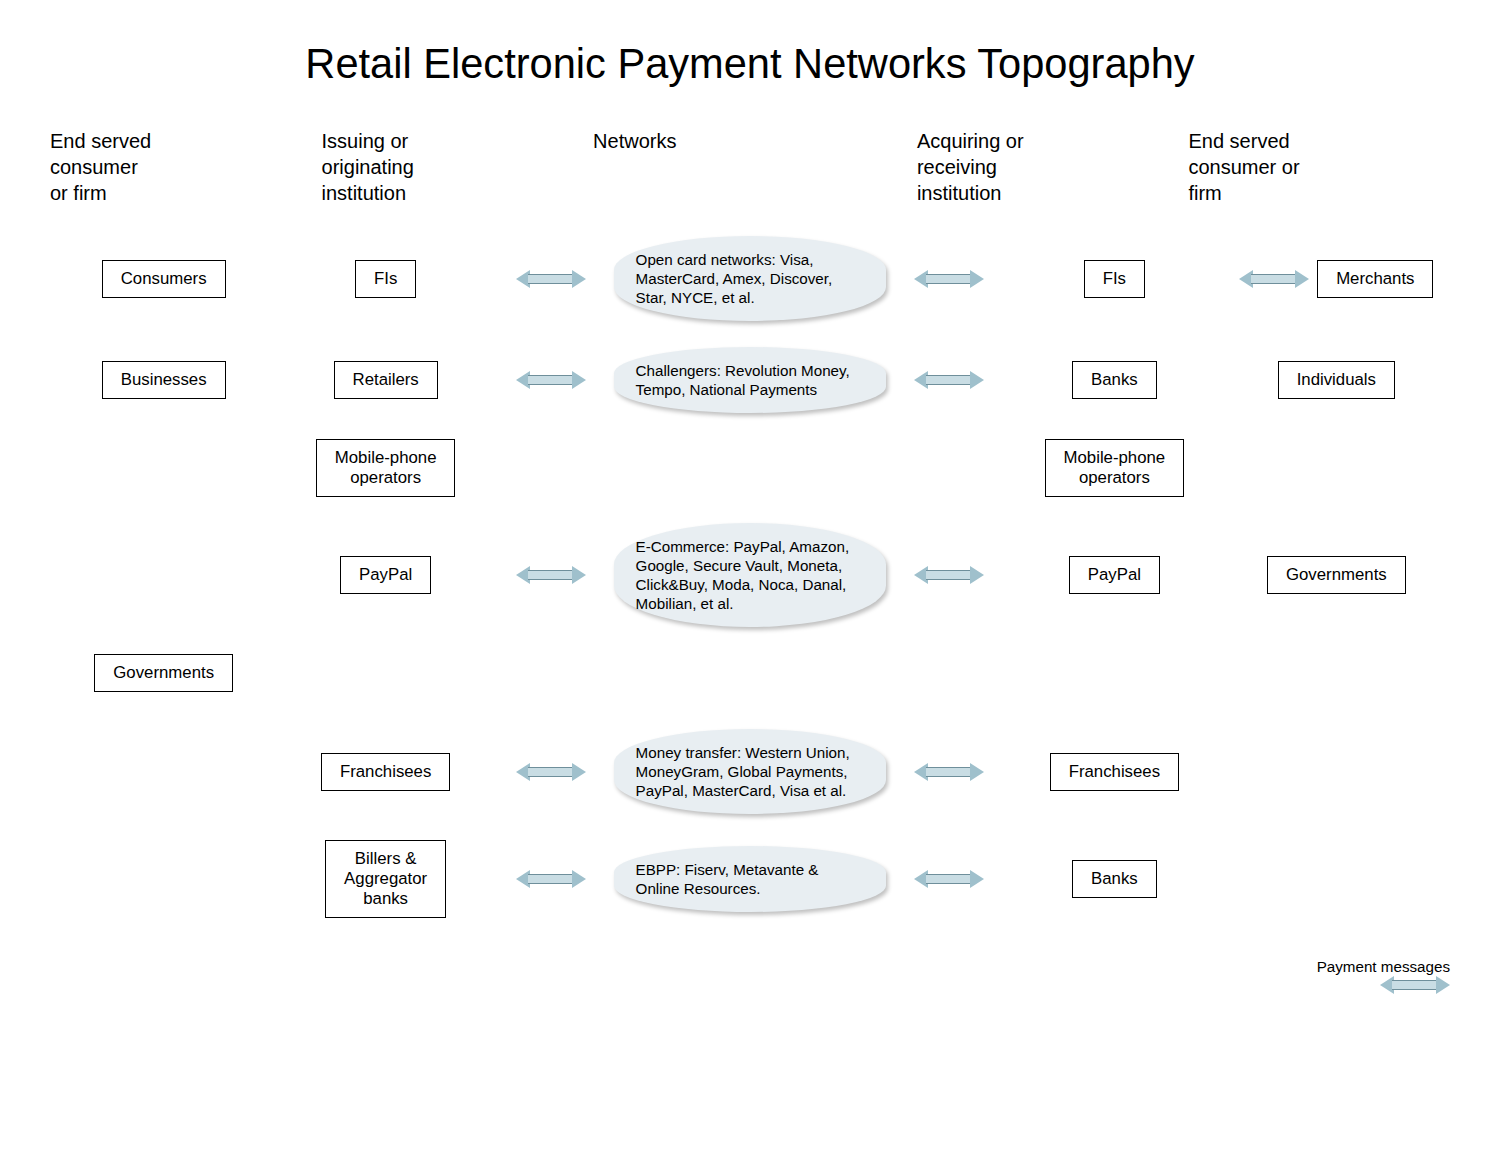Retail Electronic Payment Networks Topography
End served
consumer
or firm
Issuing or
originating
institution
Networks
Acquiring or
receiving
institution
End served
consumer or
firm
Consumers
FIs
Open card networks: Visa, MasterCard, Amex, Discover, Star, NYCE, et al.
FIs
Merchants
Businesses
Retailers
Challengers: Revolution Money, Tempo, National Payments
Banks
Individuals
Mobile-phone
operators
Mobile-phone
operators
PayPal
E-Commerce: PayPal, Amazon, Google, Secure Vault, Moneta, Click&Buy, Moda, Noca, Danal, Mobilian, et al.
PayPal
Governments
Governments
Franchisees
Money transfer: Western Union, MoneyGram, Global Payments, PayPal, MasterCard, Visa et al.
Franchisees
Billers &
Aggregator
banks
EBPP: Fiserv, Metavante & Online Resources.
Banks
Payment messages